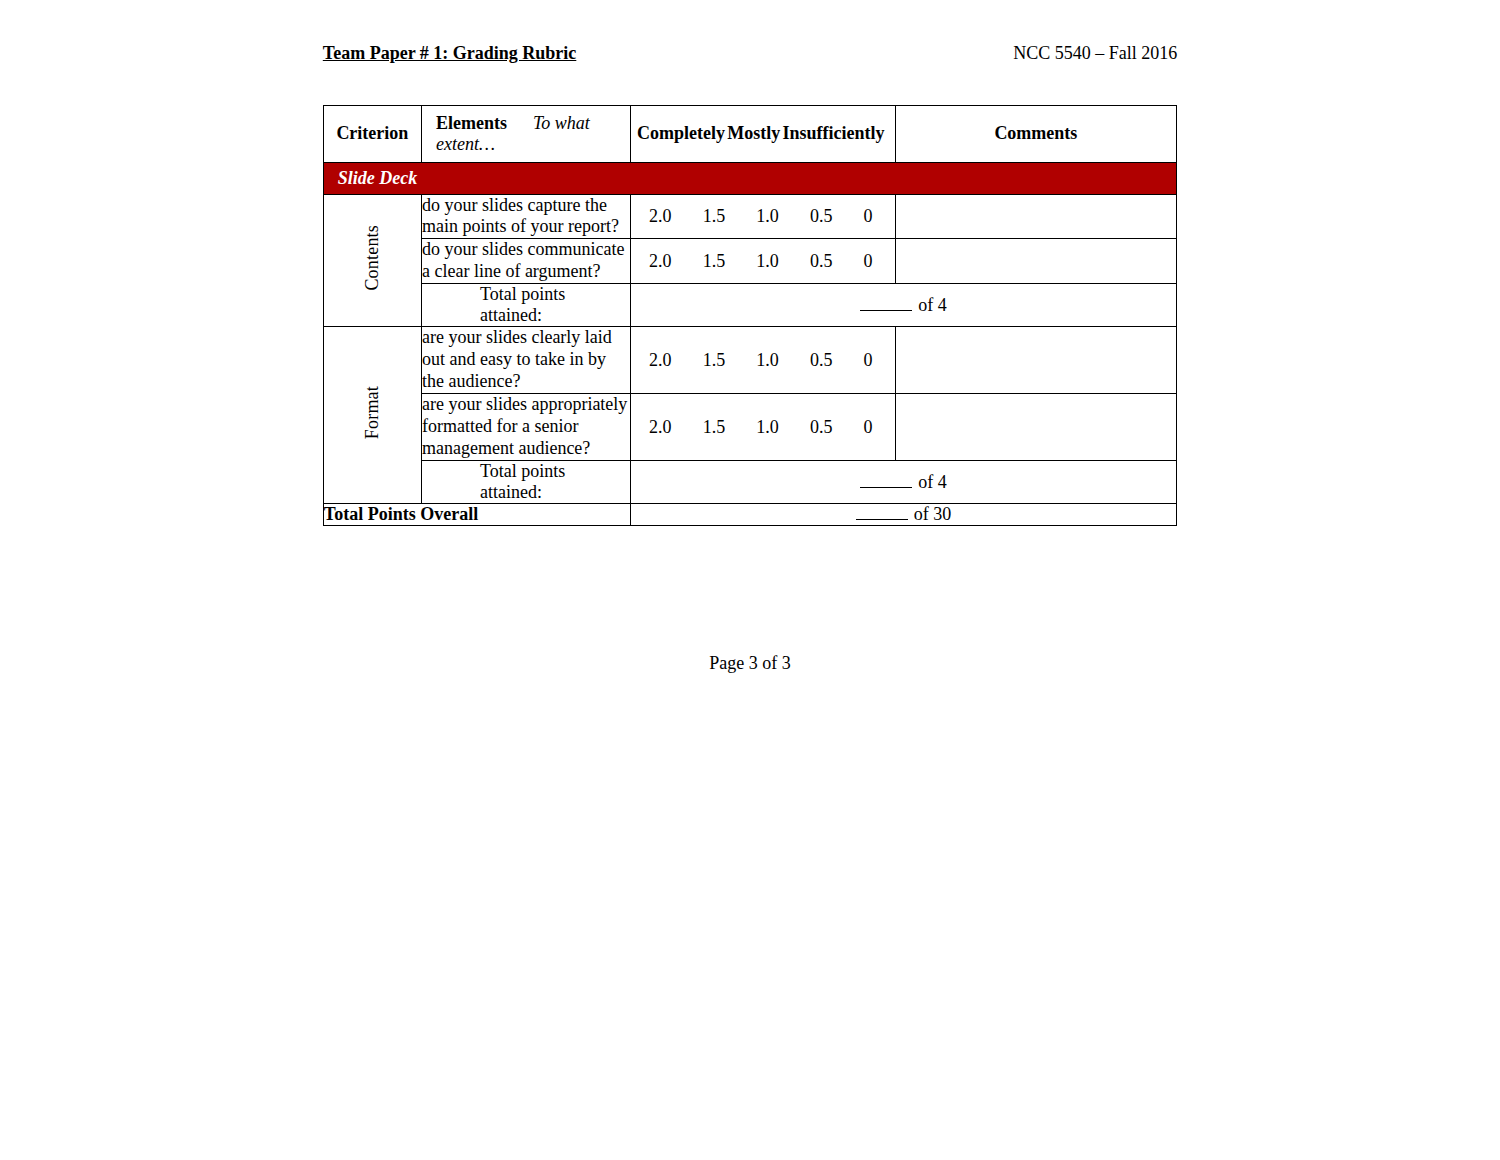Team Paper # 1: Grading Rubric
NCC 5540 – Fall 2016
| Criterion | Elements To what extent… | Completely Mostly Insufficiently | Comments |
| Slide Deck |
| Contents | do your slides capture the main points of your report? | 2.0 1.5 1.0 0.5 0 | |
| do your slides communicate a clear line of argument? | 2.0 1.5 1.0 0.5 0 | |
| Total points attained: | of 4 |
| Format | are your slides clearly laid out and easy to take in by the audience? | 2.0 1.5 1.0 0.5 0 | |
| are your slides appropriately formatted for a senior management audience? | 2.0 1.5 1.0 0.5 0 | |
| Total points attained: | of 4 |
| Total Points Overall | of 30 |
Page 3 of 3